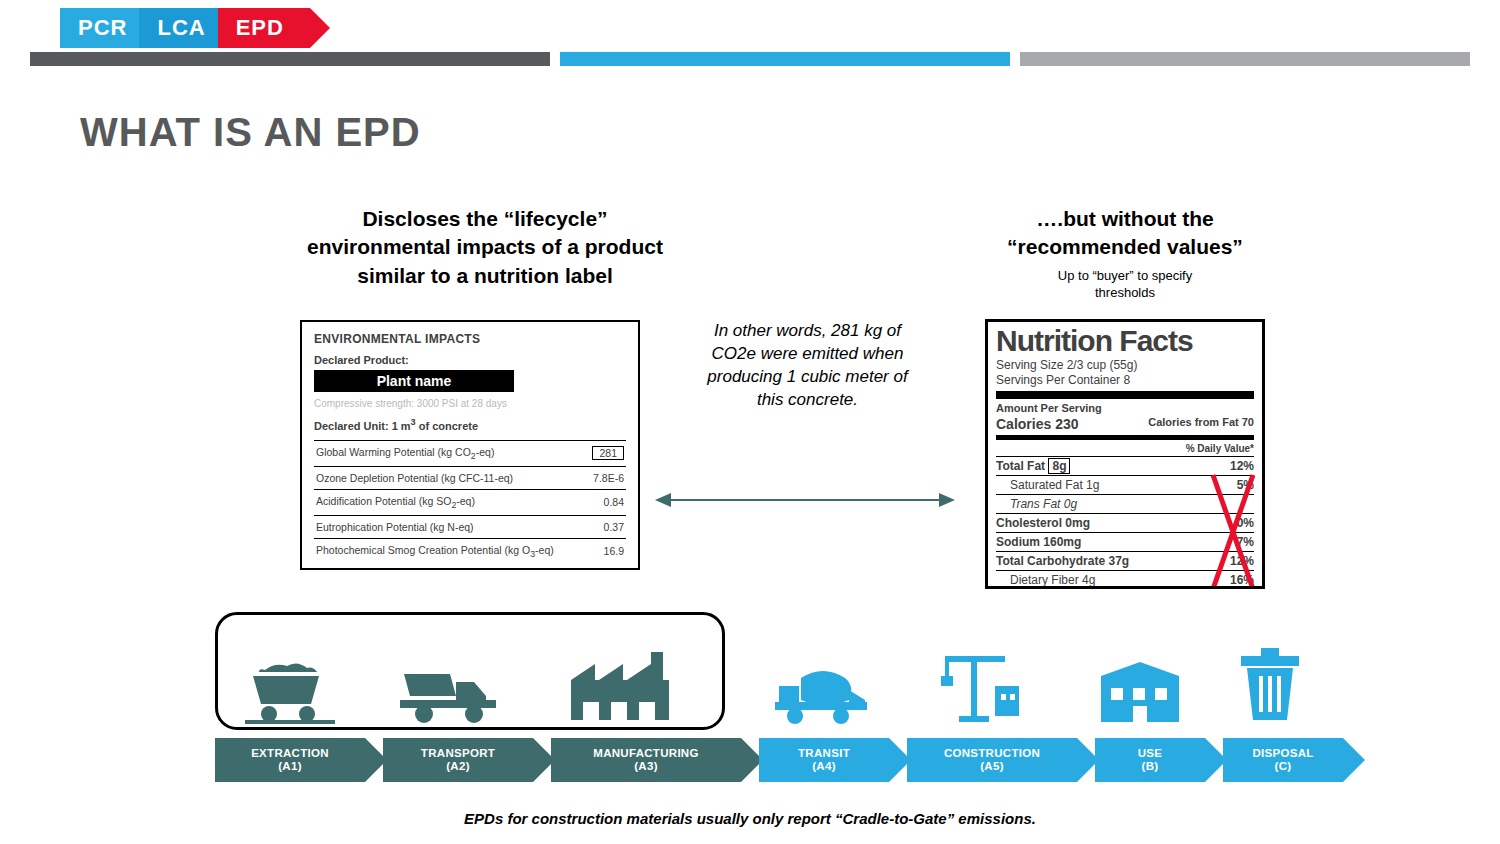PCR
LCA
EPD
WHAT IS AN EPD
Discloses the “lifecycle”
environmental impacts of a product
similar to a nutrition label
ENVIRONMENTAL IMPACTS
Declared Product:
Plant name
Compressive strength: 3000 PSI at 28 days
Declared Unit: 1 m3 of concrete
| Global Warming Potential (kg CO 2 -eq) | 281 |
| Ozone Depletion Potential (kg CFC-11-eq) | 7.8E-6 |
| Acidification Potential (kg SO 2 -eq) | 0.84 |
| Eutrophication Potential (kg N-eq) | 0.37 |
| Photochemical Smog Creation Potential (kg O 3 -eq) | 16.9 |
In other words, 281 kg of CO2e were emitted when producing 1 cubic meter of this concrete.
….but without the
“recommended values”
Up to “buyer” to specify
thresholds
Nutrition Facts
Serving Size 2/3 cup (55g)
Servings Per Container 8
Amount Per Serving
Calories 230
Calories from Fat 70
% Daily Value*
Total Fat 8g
12%
Saturated Fat 1g
5%
Trans Fat 0g
Cholesterol 0mg
0%
Sodium 160mg
7%
Total Carbohydrate 37g
12%
Dietary Fiber 4g
16%
Sugars 12g
EXTRACTION(A1)
TRANSPORT(A2)
MANUFACTURING(A3)
TRANSIT(A4)
CONSTRUCTION(A5)
USE(B)
DISPOSAL(C)
EPDs for construction materials usually only report “Cradle-to-Gate” emissions.